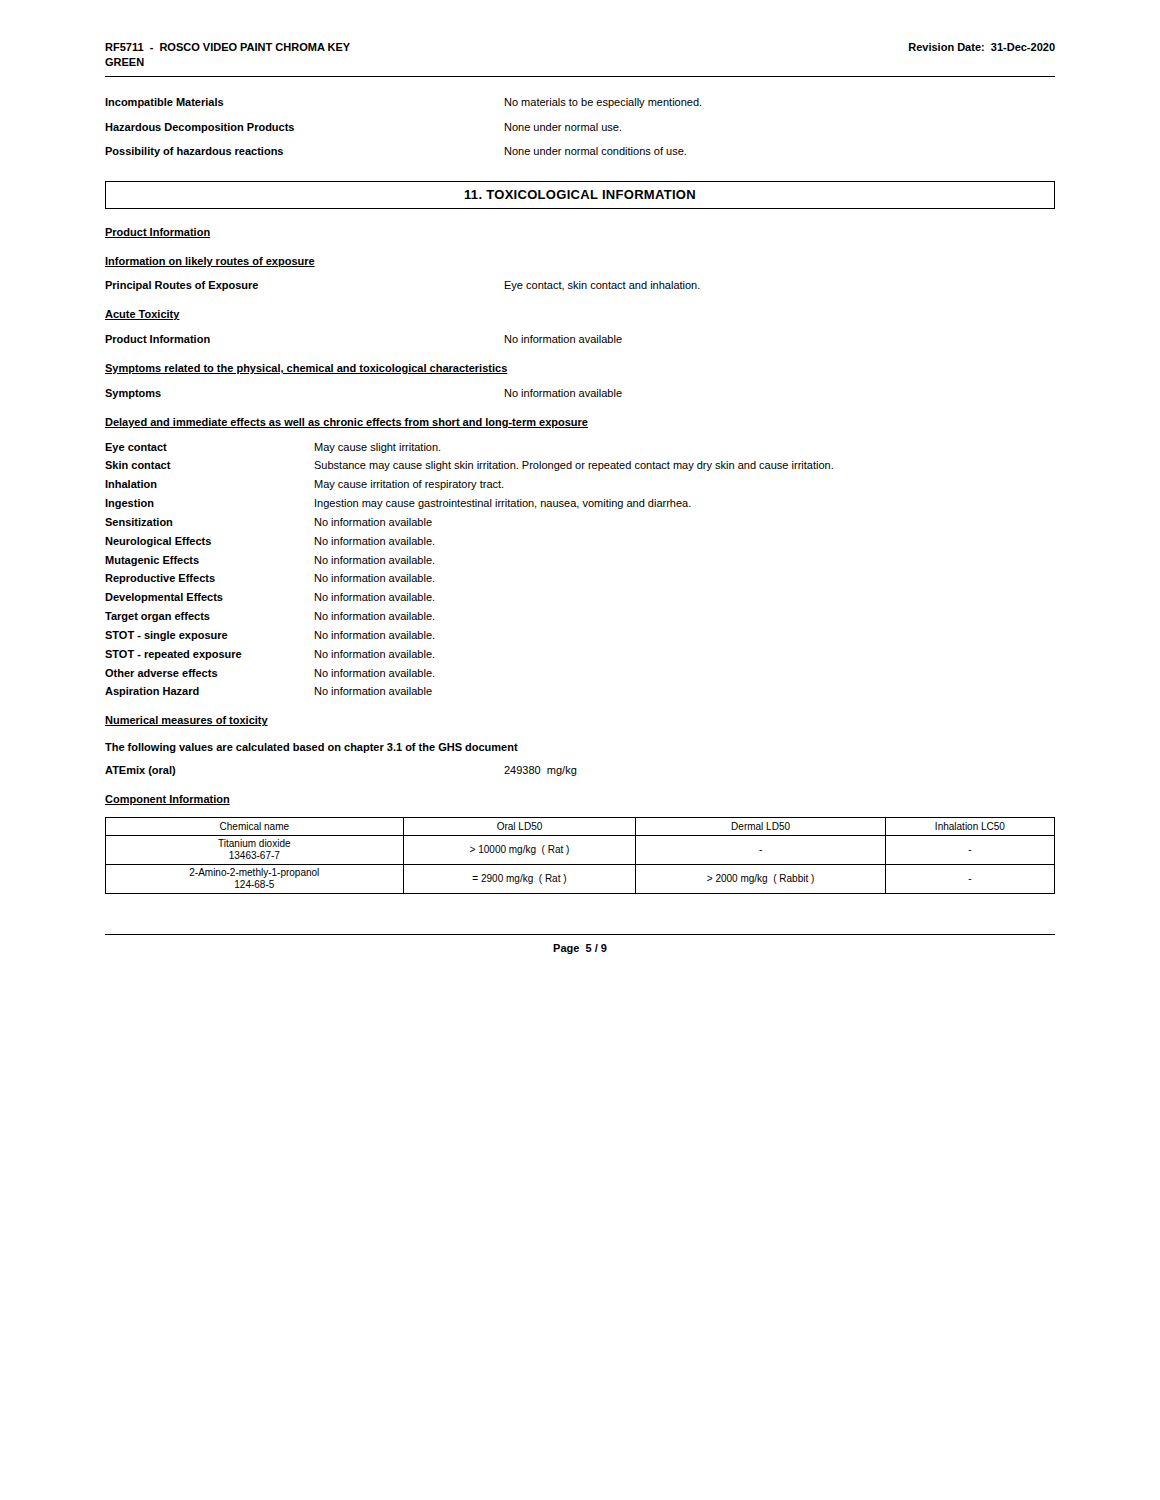RF5711 - ROSCO VIDEO PAINT CHROMA KEY
GREEN
Revision Date: 31-Dec-2020
Incompatible Materials
No materials to be especially mentioned.
Hazardous Decomposition Products
None under normal use.
Possibility of hazardous reactions
None under normal conditions of use.
11. TOXICOLOGICAL INFORMATION
Product Information
Information on likely routes of exposure
Principal Routes of Exposure
Eye contact, skin contact and inhalation.
Acute Toxicity
Product Information
No information available
Symptoms related to the physical, chemical and toxicological characteristics
Symptoms
No information available
Delayed and immediate effects as well as chronic effects from short and long-term exposure
Eye contact
May cause slight irritation.
Skin contact
Substance may cause slight skin irritation. Prolonged or repeated contact may dry skin and cause irritation.
Inhalation
May cause irritation of respiratory tract.
Ingestion
Ingestion may cause gastrointestinal irritation, nausea, vomiting and diarrhea.
Sensitization
No information available
Neurological Effects
No information available.
Mutagenic Effects
No information available.
Reproductive Effects
No information available.
Developmental Effects
No information available.
Target organ effects
No information available.
STOT - single exposure
No information available.
STOT - repeated exposure
No information available.
Other adverse effects
No information available.
Aspiration Hazard
No information available
Numerical measures of toxicity
The following values are calculated based on chapter 3.1 of the GHS document
ATEmix (oral)
249380 mg/kg
Component Information
| Chemical name | Oral LD50 | Dermal LD50 | Inhalation LC50 |
| --- | --- | --- | --- |
| Titanium dioxide 13463-67-7 | > 10000 mg/kg ( Rat ) | - | - |
| 2-Amino-2-methly-1-propanol 124-68-5 | = 2900 mg/kg ( Rat ) | > 2000 mg/kg ( Rabbit ) | - |
Page 5 / 9